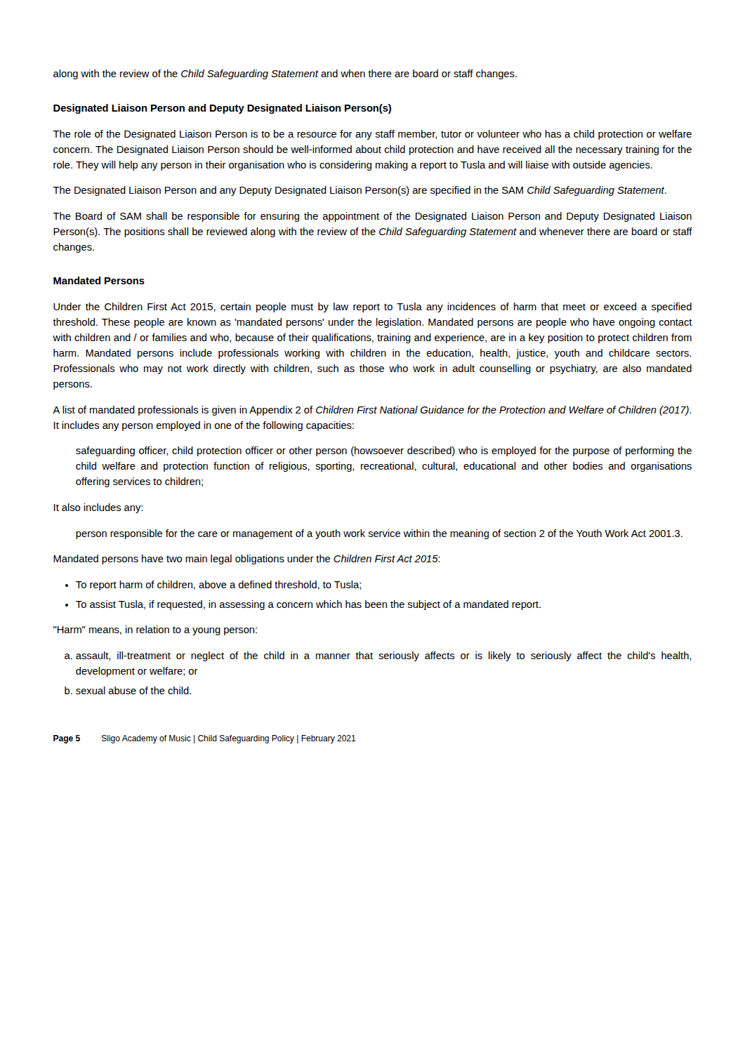along with the review of the Child Safeguarding Statement and when there are board or staff changes.
Designated Liaison Person and Deputy Designated Liaison Person(s)
The role of the Designated Liaison Person is to be a resource for any staff member, tutor or volunteer who has a child protection or welfare concern. The Designated Liaison Person should be well-informed about child protection and have received all the necessary training for the role. They will help any person in their organisation who is considering making a report to Tusla and will liaise with outside agencies.
The Designated Liaison Person and any Deputy Designated Liaison Person(s) are specified in the SAM Child Safeguarding Statement.
The Board of SAM shall be responsible for ensuring the appointment of the Designated Liaison Person and Deputy Designated Liaison Person(s). The positions shall be reviewed along with the review of the Child Safeguarding Statement and whenever there are board or staff changes.
Mandated Persons
Under the Children First Act 2015, certain people must by law report to Tusla any incidences of harm that meet or exceed a specified threshold. These people are known as 'mandated persons' under the legislation. Mandated persons are people who have ongoing contact with children and / or families and who, because of their qualifications, training and experience, are in a key position to protect children from harm. Mandated persons include professionals working with children in the education, health, justice, youth and childcare sectors. Professionals who may not work directly with children, such as those who work in adult counselling or psychiatry, are also mandated persons.
A list of mandated professionals is given in Appendix 2 of Children First National Guidance for the Protection and Welfare of Children (2017). It includes any person employed in one of the following capacities:
safeguarding officer, child protection officer or other person (howsoever described) who is employed for the purpose of performing the child welfare and protection function of religious, sporting, recreational, cultural, educational and other bodies and organisations offering services to children;
It also includes any:
person responsible for the care or management of a youth work service within the meaning of section 2 of the Youth Work Act 2001.3.
Mandated persons have two main legal obligations under the Children First Act 2015:
To report harm of children, above a defined threshold, to Tusla;
To assist Tusla, if requested, in assessing a concern which has been the subject of a mandated report.
"Harm" means, in relation to a young person:
assault, ill-treatment or neglect of the child in a manner that seriously affects or is likely to seriously affect the child's health, development or welfare; or
sexual abuse of the child.
Page 5 Sligo Academy of Music | Child Safeguarding Policy | February 2021